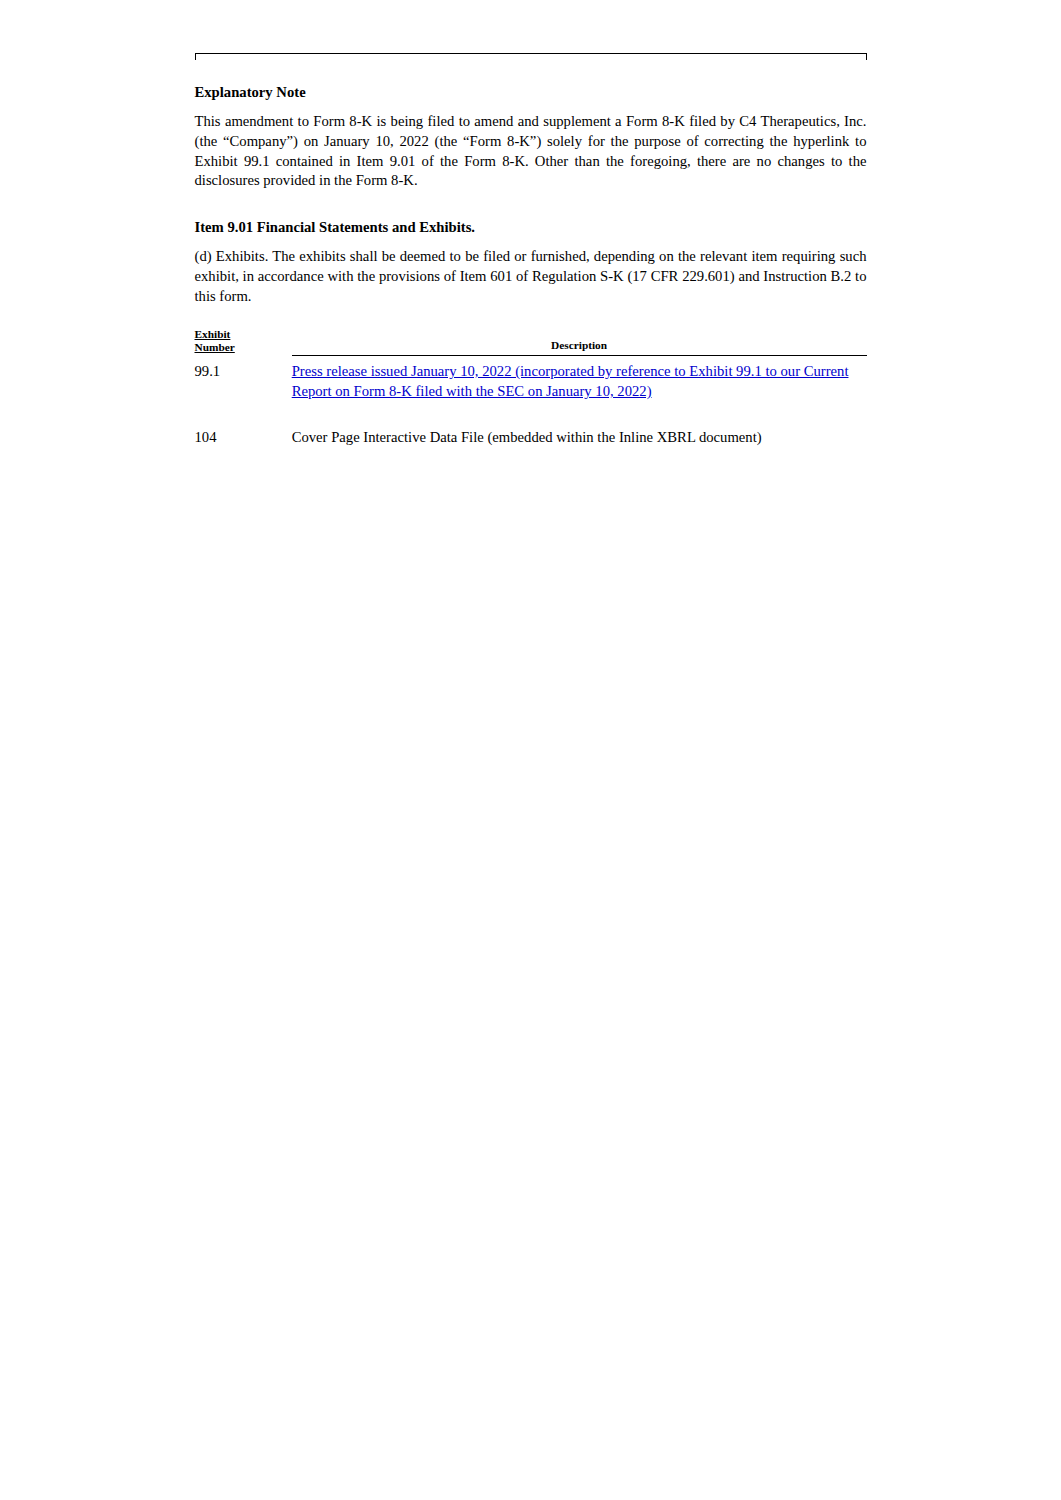Explanatory Note
This amendment to Form 8-K is being filed to amend and supplement a Form 8-K filed by C4 Therapeutics, Inc. (the “Company”) on January 10, 2022 (the “Form 8-K”) solely for the purpose of correcting the hyperlink to Exhibit 99.1 contained in Item 9.01 of the Form 8-K. Other than the foregoing, there are no changes to the disclosures provided in the Form 8-K.
Item 9.01 Financial Statements and Exhibits.
(d) Exhibits. The exhibits shall be deemed to be filed or furnished, depending on the relevant item requiring such exhibit, in accordance with the provisions of Item 601 of Regulation S-K (17 CFR 229.601) and Instruction B.2 to this form.
| Exhibit Number | Description |
| --- | --- |
| 99.1 | Press release issued January 10, 2022 (incorporated by reference to Exhibit 99.1 to our Current Report on Form 8-K filed with the SEC on January 10, 2022) |
| 104 | Cover Page Interactive Data File (embedded within the Inline XBRL document) |